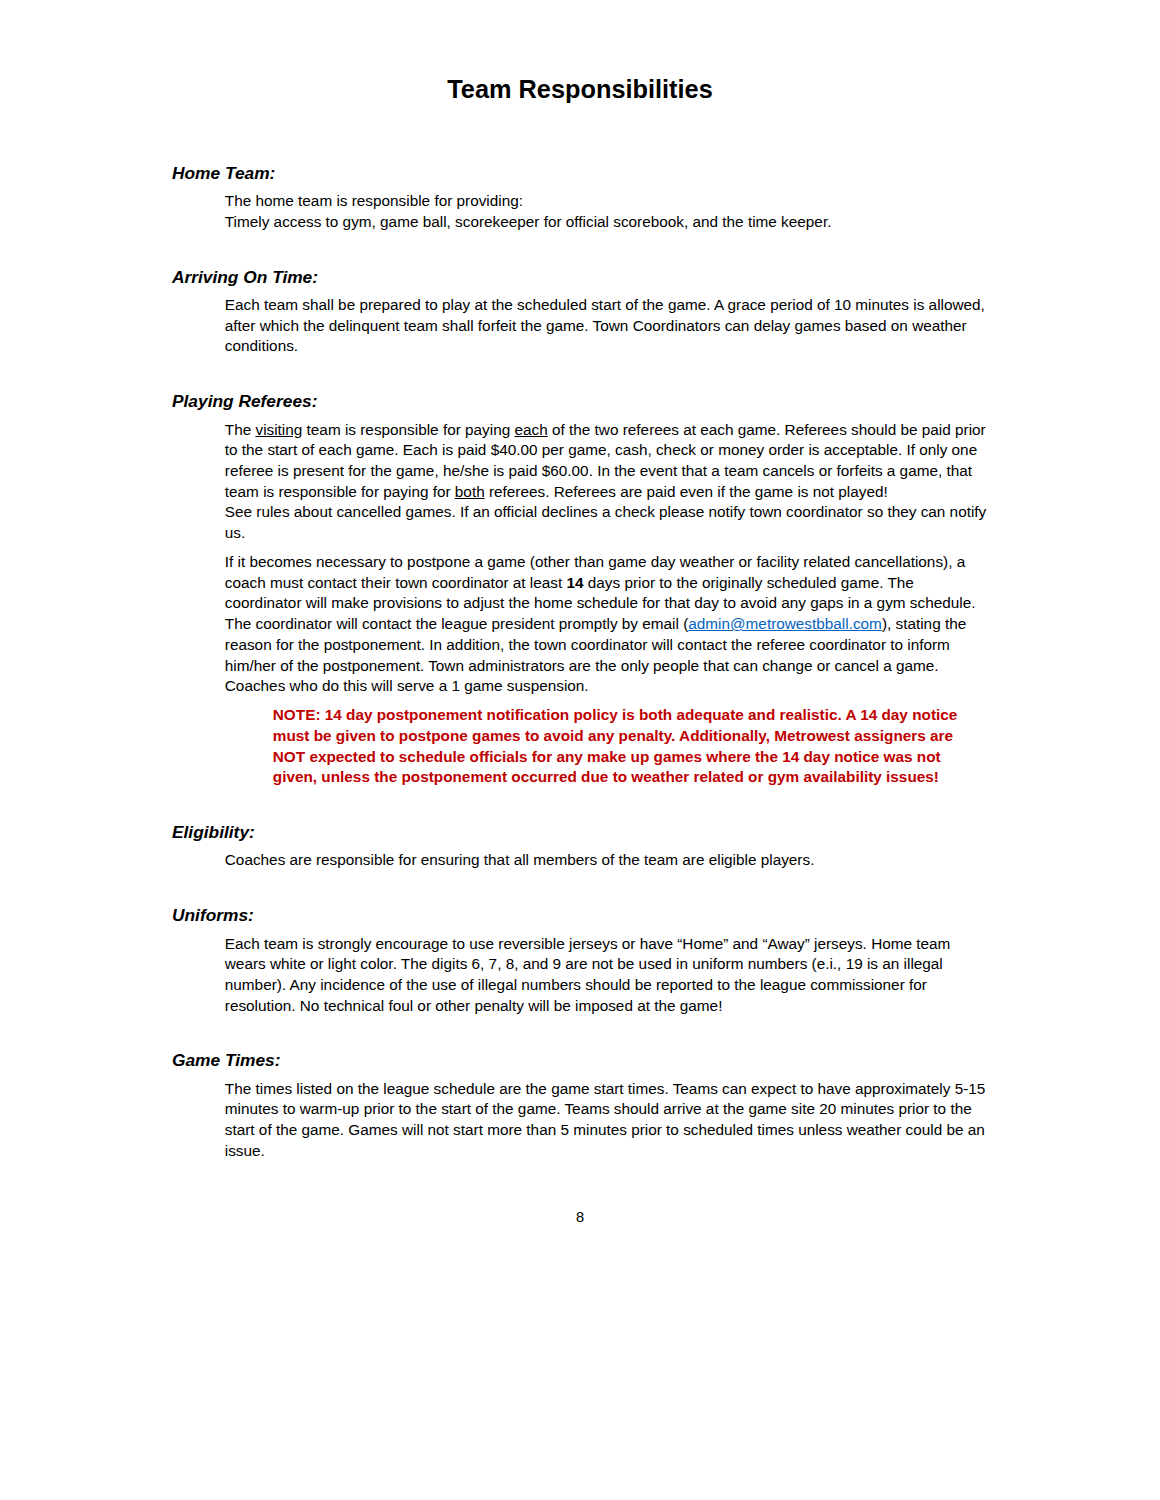Team Responsibilities
Home Team:
The home team is responsible for providing:
Timely access to gym, game ball, scorekeeper for official scorebook, and the time keeper.
Arriving On Time:
Each team shall be prepared to play at the scheduled start of the game. A grace period of 10 minutes is allowed, after which the delinquent team shall forfeit the game. Town Coordinators can delay games based on weather conditions.
Playing Referees:
The visiting team is responsible for paying each of the two referees at each game. Referees should be paid prior to the start of each game. Each is paid $40.00 per game, cash, check or money order is acceptable. If only one referee is present for the game, he/she is paid $60.00. In the event that a team cancels or forfeits a game, that team is responsible for paying for both referees. Referees are paid even if the game is not played!
See rules about cancelled games. If an official declines a check please notify town coordinator so they can notify us.
If it becomes necessary to postpone a game (other than game day weather or facility related cancellations), a coach must contact their town coordinator at least 14 days prior to the originally scheduled game. The coordinator will make provisions to adjust the home schedule for that day to avoid any gaps in a gym schedule. The coordinator will contact the league president promptly by email (admin@metrowestbball.com), stating the reason for the postponement. In addition, the town coordinator will contact the referee coordinator to inform him/her of the postponement. Town administrators are the only people that can change or cancel a game. Coaches who do this will serve a 1 game suspension.
NOTE: 14 day postponement notification policy is both adequate and realistic. A 14 day notice must be given to postpone games to avoid any penalty. Additionally, Metrowest assigners are NOT expected to schedule officials for any make up games where the 14 day notice was not given, unless the postponement occurred due to weather related or gym availability issues!
Eligibility:
Coaches are responsible for ensuring that all members of the team are eligible players.
Uniforms:
Each team is strongly encourage to use reversible jerseys or have “Home” and “Away” jerseys. Home team wears white or light color. The digits 6, 7, 8, and 9 are not be used in uniform numbers (e.i., 19 is an illegal number). Any incidence of the use of illegal numbers should be reported to the league commissioner for resolution. No technical foul or other penalty will be imposed at the game!
Game Times:
The times listed on the league schedule are the game start times. Teams can expect to have approximately 5-15 minutes to warm-up prior to the start of the game. Teams should arrive at the game site 20 minutes prior to the start of the game. Games will not start more than 5 minutes prior to scheduled times unless weather could be an issue.
8